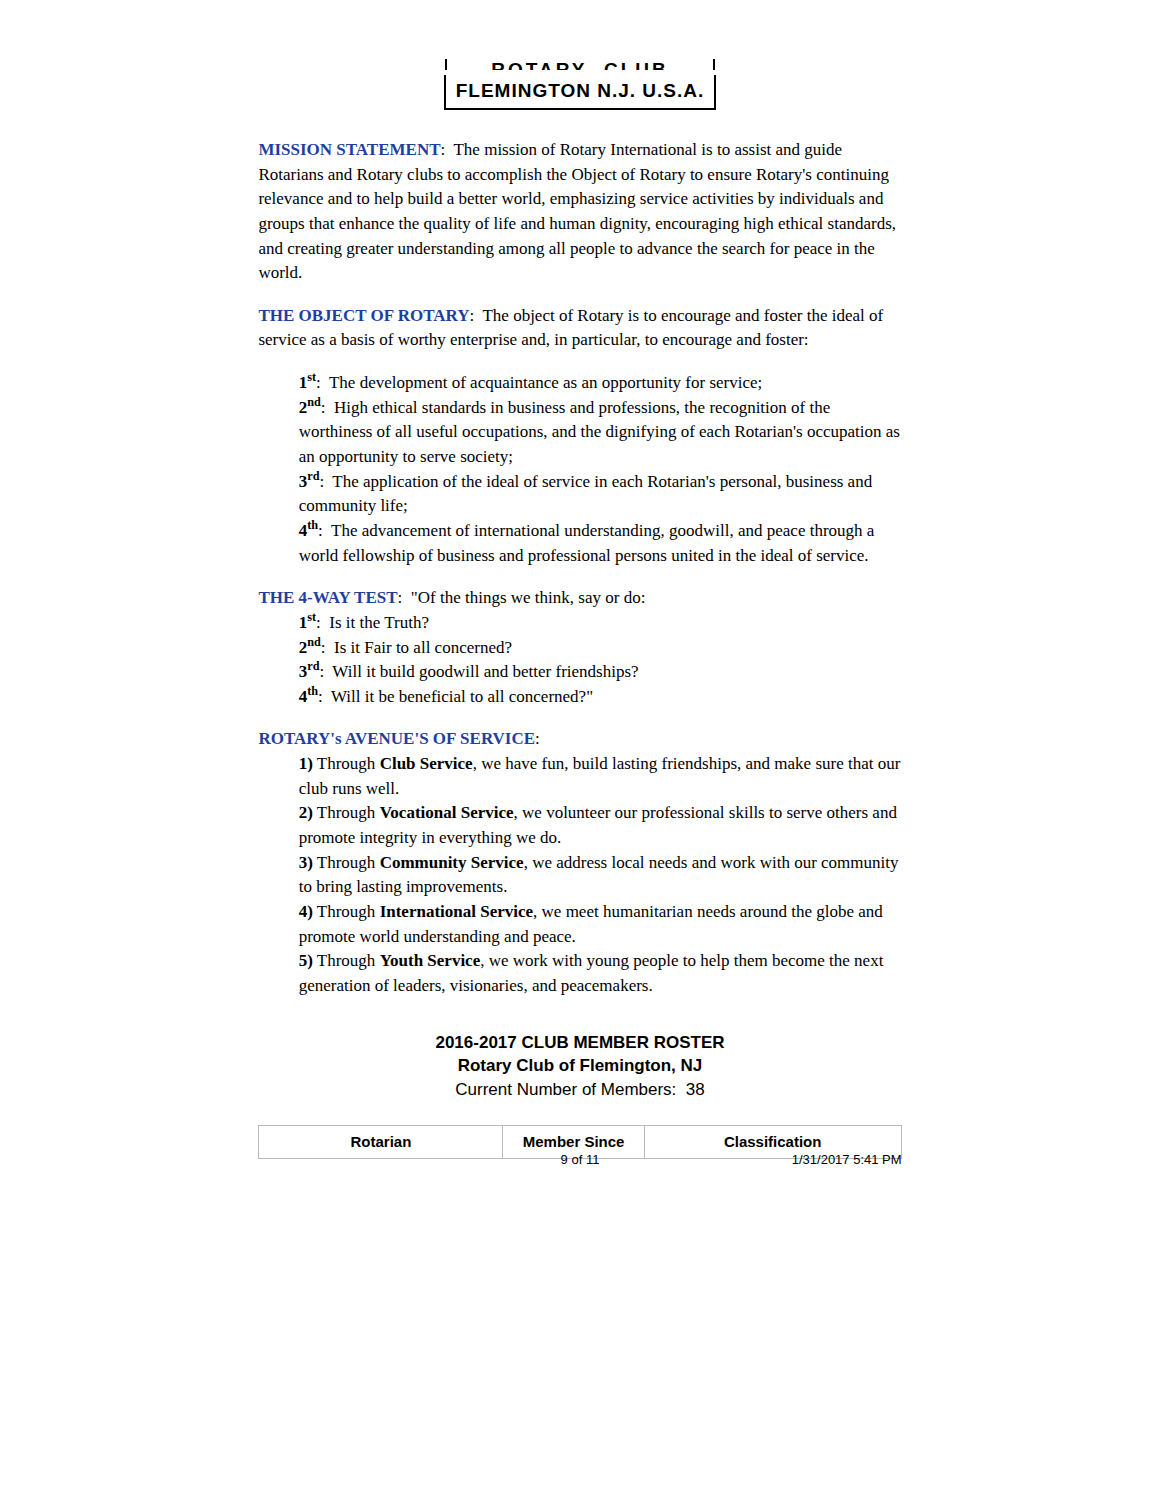ROTARY CLUB
FLEMINGTON N.J. U.S.A.
MISSION STATEMENT
: The mission of Rotary International is to assist and guide Rotarians and Rotary clubs to accomplish the Object of Rotary to ensure Rotary's continuing relevance and to help build a better world, emphasizing service activities by individuals and groups that enhance the quality of life and human dignity, encouraging high ethical standards, and creating greater understanding among all people to advance the search for peace in the world.
THE OBJECT OF ROTARY
: The object of Rotary is to encourage and foster the ideal of service as a basis of worthy enterprise and, in particular, to encourage and foster:
1st: The development of acquaintance as an opportunity for service;
2nd: High ethical standards in business and professions, the recognition of the worthiness of all useful occupations, and the dignifying of each Rotarian's occupation as an opportunity to serve society;
3rd: The application of the ideal of service in each Rotarian's personal, business and community life;
4th: The advancement of international understanding, goodwill, and peace through a world fellowship of business and professional persons united in the ideal of service.
THE 4-WAY TEST
: "Of the things we think, say or do:
1st: Is it the Truth?
2nd: Is it Fair to all concerned?
3rd: Will it build goodwill and better friendships?
4th: Will it be beneficial to all concerned?"
ROTARY's AVENUE'S OF SERVICE
:
1) Through Club Service, we have fun, build lasting friendships, and make sure that our club runs well.
2) Through Vocational Service, we volunteer our professional skills to serve others and promote integrity in everything we do.
3) Through Community Service, we address local needs and work with our community to bring lasting improvements.
4) Through International Service, we meet humanitarian needs around the globe and promote world understanding and peace.
5) Through Youth Service, we work with young people to help them become the next generation of leaders, visionaries, and peacemakers.
2016-2017 CLUB MEMBER ROSTER
Rotary Club of Flemington, NJ
Current Number of Members: 38
| Rotarian | Member Since | Classification |
| --- | --- | --- |
9 of 11
1/31/2017 5:41 PM